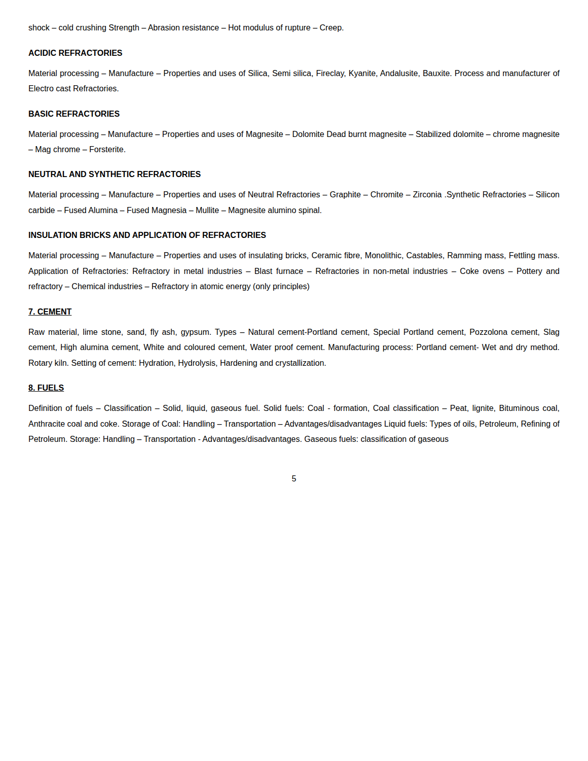shock – cold crushing Strength – Abrasion resistance – Hot modulus of rupture – Creep.
ACIDIC REFRACTORIES
Material processing – Manufacture – Properties and uses of Silica, Semi silica, Fireclay, Kyanite, Andalusite, Bauxite. Process and manufacturer of Electro cast Refractories.
BASIC REFRACTORIES
Material processing – Manufacture – Properties and uses of Magnesite – Dolomite Dead burnt magnesite – Stabilized dolomite – chrome magnesite – Mag chrome – Forsterite.
NEUTRAL AND SYNTHETIC REFRACTORIES
Material processing – Manufacture – Properties and uses of Neutral Refractories – Graphite – Chromite – Zirconia .Synthetic Refractories – Silicon carbide – Fused Alumina – Fused Magnesia – Mullite – Magnesite alumino spinal.
INSULATION BRICKS AND APPLICATION OF REFRACTORIES
Material processing – Manufacture – Properties and uses of insulating bricks, Ceramic fibre, Monolithic, Castables, Ramming mass, Fettling mass. Application of Refractories: Refractory in metal industries – Blast furnace – Refractories in non-metal industries – Coke ovens – Pottery and refractory – Chemical industries – Refractory in atomic energy (only principles)
7. CEMENT
Raw material, lime stone, sand, fly ash, gypsum. Types – Natural cement-Portland cement, Special Portland cement, Pozzolona cement, Slag cement, High alumina cement, White and coloured cement, Water proof cement. Manufacturing process: Portland cement- Wet and dry method. Rotary kiln. Setting of cement: Hydration, Hydrolysis, Hardening and crystallization.
8. FUELS
Definition of fuels – Classification – Solid, liquid, gaseous fuel. Solid fuels: Coal - formation, Coal classification – Peat, lignite, Bituminous coal, Anthracite coal and coke. Storage of Coal: Handling – Transportation – Advantages/disadvantages Liquid fuels: Types of oils, Petroleum, Refining of Petroleum. Storage: Handling – Transportation - Advantages/disadvantages. Gaseous fuels: classification of gaseous
5